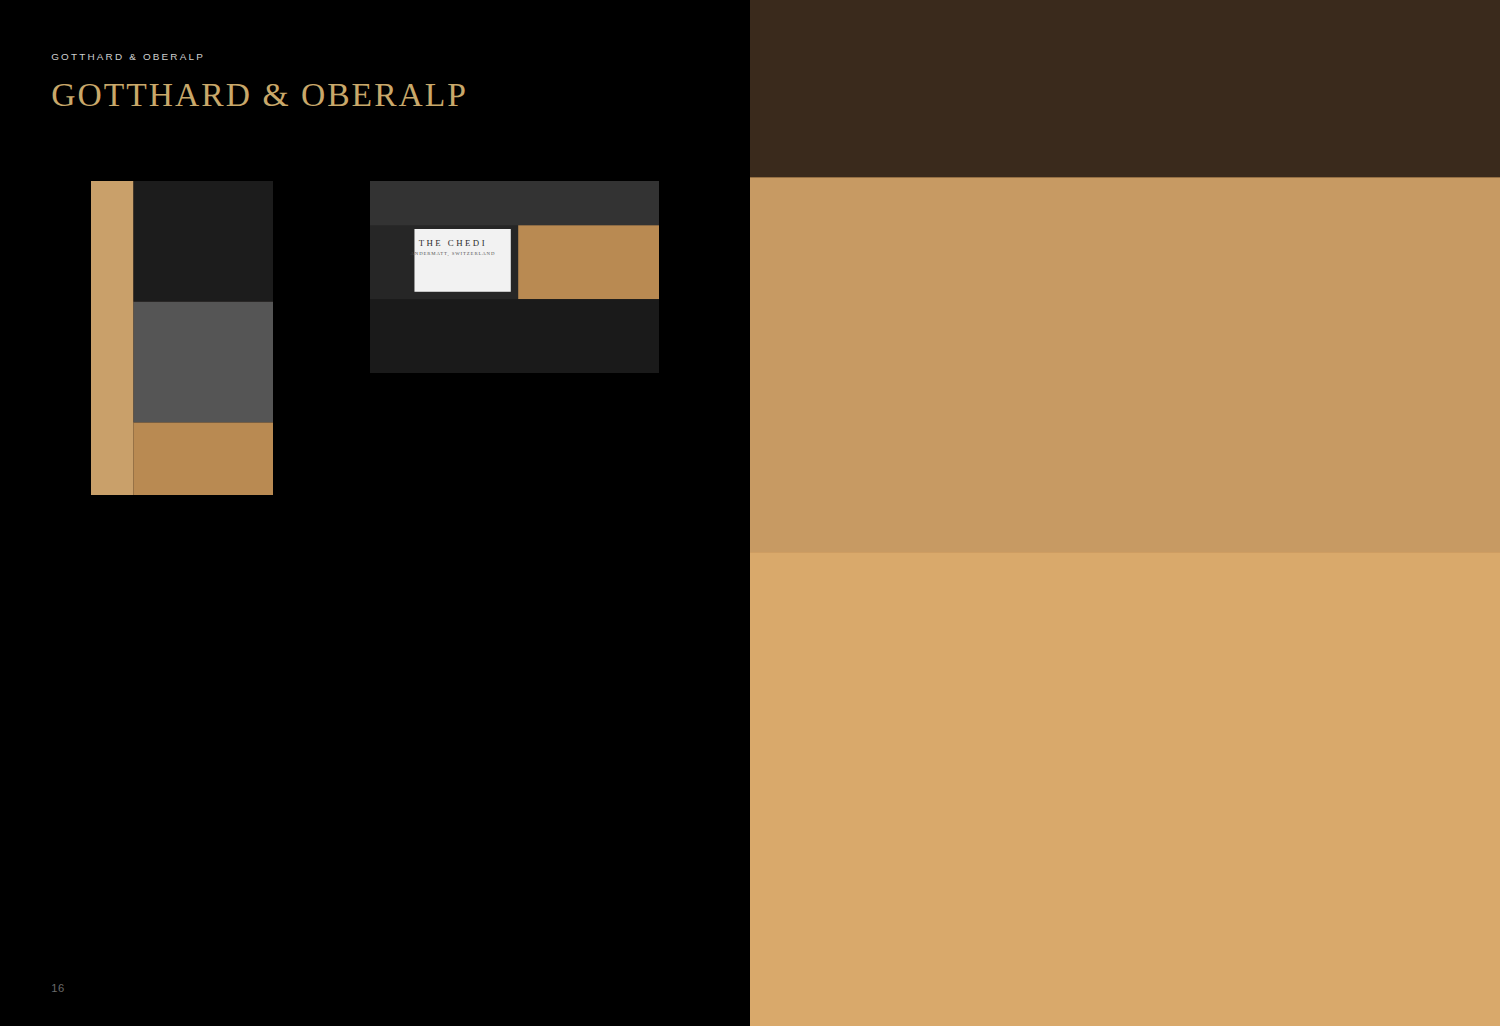Gotthard & Oberalp
GOTTHARD & OBERALP
Banquet detail
THE CHEDI Andermatt, Switzerland
Theatre-style setup
16